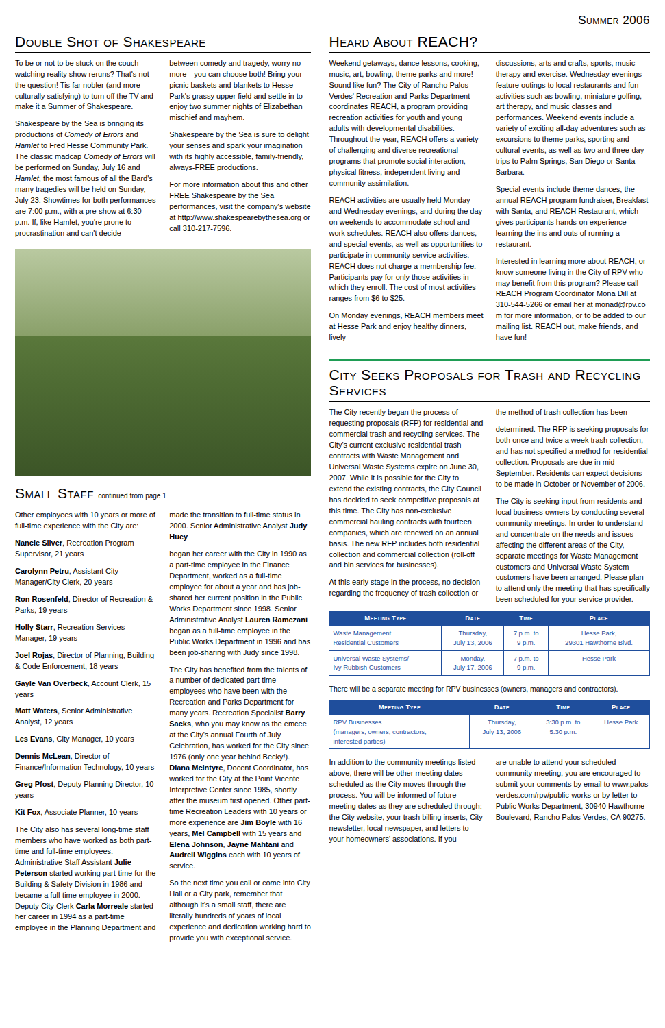Summer 2006
Double Shot of Shakespeare
To be or not to be stuck on the couch watching reality show reruns? That's not the question! Tis far nobler (and more culturally satisfying) to turn off the TV and make it a Summer of Shakespeare.
Shakespeare by the Sea is bringing its productions of Comedy of Errors and Hamlet to Fred Hesse Community Park. The classic madcap Comedy of Errors will be performed on Sunday, July 16 and Hamlet, the most famous of all the Bard's many tragedies will be held on Sunday, July 23. Showtimes for both performances are 7:00 p.m., with a pre-show at 6:30 p.m. If, like Hamlet, you're prone to procrastination and can't decide
between comedy and tragedy, worry no more—you can choose both! Bring your picnic baskets and blankets to Hesse Park's grassy upper field and settle in to enjoy two summer nights of Elizabethan mischief and mayhem.
Shakespeare by the Sea is sure to delight your senses and spark your imagination with its highly accessible, family-friendly, always-FREE productions.
For more information about this and other FREE Shakespeare by the Sea performances, visit the company's website at http://www.shakespearebythesea.org or call 310-217-7596.
Small Staff continued from page 1
Other employees with 10 years or more of full-time experience with the City are:
Nancie Silver, Recreation Program Supervisor, 21 years
Carolynn Petru, Assistant City Manager/City Clerk, 20 years
Ron Rosenfeld, Director of Recreation & Parks, 19 years
Holly Starr, Recreation Services Manager, 19 years
Joel Rojas, Director of Planning, Building & Code Enforcement, 18 years
Gayle Van Overbeck, Account Clerk, 15 years
Matt Waters, Senior Administrative Analyst, 12 years
Les Evans, City Manager, 10 years
Dennis McLean, Director of Finance/Information Technology, 10 years
Greg Pfost, Deputy Planning Director, 10 years
Kit Fox, Associate Planner, 10 years
The City also has several long-time staff members who have worked as both part-time and full-time employees. Administrative Staff Assistant Julie Peterson started working part-time for the Building & Safety Division in 1986 and became a full-time employee in 2000. Deputy City Clerk Carla Morreale started her career in 1994 as a part-time employee in the Planning Department and made the transition to full-time status in 2000. Senior Administrative Analyst Judy Huey
began her career with the City in 1990 as a part-time employee in the Finance Department, worked as a full-time employee for about a year and has job-shared her current position in the Public Works Department since 1998. Senior Administrative Analyst Lauren Ramezani began as a full-time employee in the Public Works Department in 1996 and has been job-sharing with Judy since 1998.
The City has benefited from the talents of a number of dedicated part-time employees who have been with the Recreation and Parks Department for many years. Recreation Specialist Barry Sacks, who you may know as the emcee at the City's annual Fourth of July Celebration, has worked for the City since 1976 (only one year behind Becky!). Diana McIntyre, Docent Coordinator, has worked for the City at the Point Vicente Interpretive Center since 1985, shortly after the museum first opened. Other part-time Recreation Leaders with 10 years or more experience are Jim Boyle with 16 years, Mel Campbell with 15 years and Elena Johnson, Jayne Mahtani and Audrell Wiggins each with 10 years of service.
So the next time you call or come into City Hall or a City park, remember that although it's a small staff, there are literally hundreds of years of local experience and dedication working hard to provide you with exceptional service.
Heard About REACH?
Weekend getaways, dance lessons, cooking, music, art, bowling, theme parks and more! Sound like fun? The City of Rancho Palos Verdes' Recreation and Parks Department coordinates REACH, a program providing recreation activities for youth and young adults with developmental disabilities. Throughout the year, REACH offers a variety of challenging and diverse recreational programs that promote social interaction, physical fitness, independent living and community assimilation.
REACH activities are usually held Monday and Wednesday evenings, and during the day on weekends to accommodate school and work schedules. REACH also offers dances, and special events, as well as opportunities to participate in community service activities. REACH does not charge a membership fee. Participants pay for only those activities in which they enroll. The cost of most activities ranges from $6 to $25.
On Monday evenings, REACH members meet at Hesse Park and enjoy healthy dinners, lively
discussions, arts and crafts, sports, music therapy and exercise. Wednesday evenings feature outings to local restaurants and fun activities such as bowling, miniature golfing, art therapy, and music classes and performances. Weekend events include a variety of exciting all-day adventures such as excursions to theme parks, sporting and cultural events, as well as two and three-day trips to Palm Springs, San Diego or Santa Barbara.
Special events include theme dances, the annual REACH program fundraiser, Breakfast with Santa, and REACH Restaurant, which gives participants hands-on experience learning the ins and outs of running a restaurant.
Interested in learning more about REACH, or know someone living in the City of RPV who may benefit from this program? Please call REACH Program Coordinator Mona Dill at 310-544-5266 or email her at monad@rpv.com for more information, or to be added to our mailing list. REACH out, make friends, and have fun!
City Seeks Proposals for Trash and Recycling Services
The City recently began the process of requesting proposals (RFP) for residential and commercial trash and recycling services. The City's current exclusive residential trash contracts with Waste Management and Universal Waste Systems expire on June 30, 2007. While it is possible for the City to extend the existing contracts, the City Council has decided to seek competitive proposals at this time. The City has non-exclusive commercial hauling contracts with fourteen companies, which are renewed on an annual basis. The new RFP includes both residential collection and commercial collection (roll-off and bin services for businesses).
At this early stage in the process, no decision regarding the frequency of trash collection or the method of trash collection has been
determined. The RFP is seeking proposals for both once and twice a week trash collection, and has not specified a method for residential collection. Proposals are due in mid September. Residents can expect decisions to be made in October or November of 2006.
The City is seeking input from residents and local business owners by conducting several community meetings. In order to understand and concentrate on the needs and issues affecting the different areas of the City, separate meetings for Waste Management customers and Universal Waste System customers have been arranged. Please plan to attend only the meeting that has specifically been scheduled for your service provider.
| Meeting Type | Date | Time | Place |
| --- | --- | --- | --- |
| Waste Management Residential Customers | Thursday, July 13, 2006 | 7 p.m. to 9 p.m. | Hesse Park, 29301 Hawthorne Blvd. |
| Universal Waste Systems/ Ivy Rubbish Customers | Monday, July 17, 2006 | 7 p.m. to 9 p.m. | Hesse Park |
There will be a separate meeting for RPV businesses (owners, managers and contractors).
| Meeting Type | Date | Time | Place |
| --- | --- | --- | --- |
| RPV Businesses (managers, owners, contractors, interested parties) | Thursday, July 13, 2006 | 3:30 p.m. to 5:30 p.m. | Hesse Park |
In addition to the community meetings listed above, there will be other meeting dates scheduled as the City moves through the process. You will be informed of future meeting dates as they are scheduled through: the City website, your trash billing inserts, City newsletter, local newspaper, and letters to your homeowners' associations. If you
are unable to attend your scheduled community meeting, you are encouraged to submit your comments by email to www.palosverdes.com/rpv/public-works or by letter to Public Works Department, 30940 Hawthorne Boulevard, Rancho Palos Verdes, CA 90275.